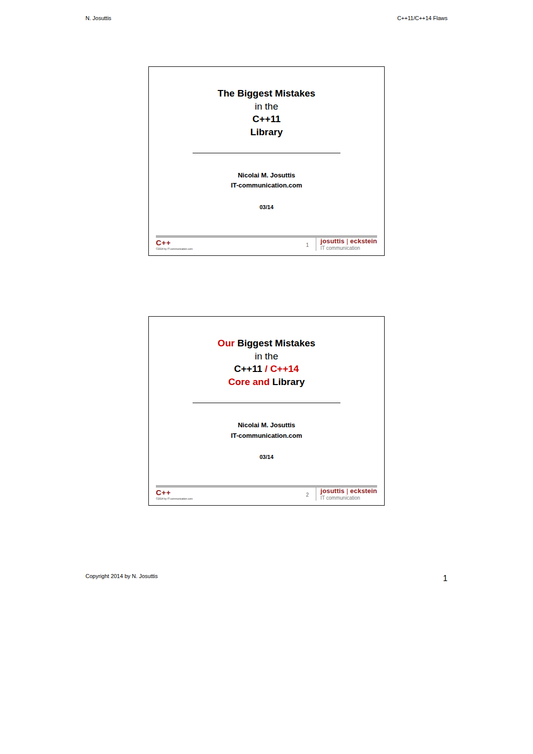N. Josuttis C++11/C++14 Flaws
The Biggest Mistakes
in the
C++11
Library
Nicolai M. Josuttis
IT-communication.com
03/14
C++
©2014 by IT-communication.com
1
josuttis | eckstein
IT communication
Our Biggest Mistakes
in the
C++11 / C++14
Core and Library
Nicolai M. Josuttis
IT-communication.com
03/14
C++
©2014 by IT-communication.com
2
josuttis | eckstein
IT communication
Copyright 2014 by N. Josuttis
1